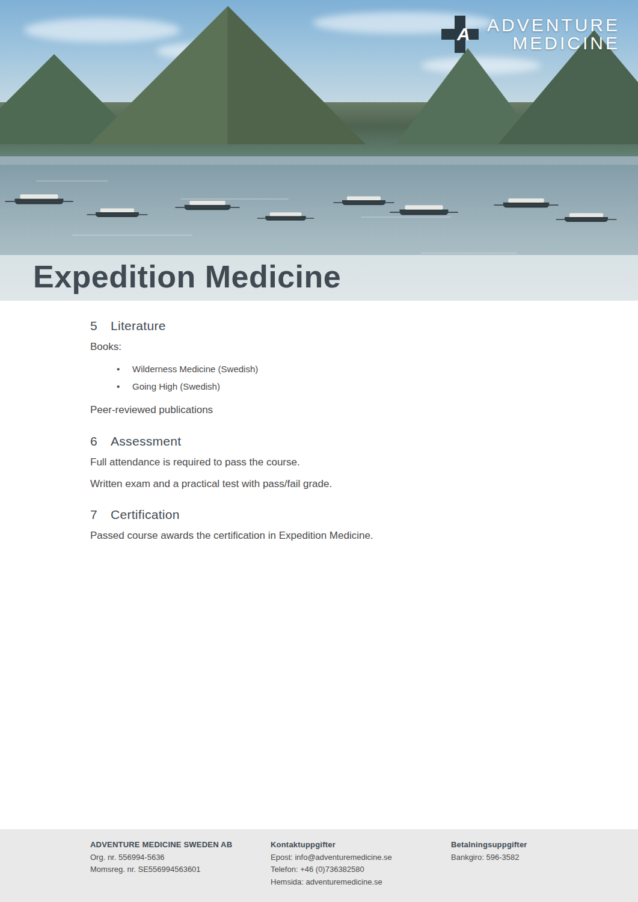A
ADVENTURE MEDICINE
Expedition Medicine
5 Literature
Books:
Wilderness Medicine (Swedish)
Going High (Swedish)
Peer-reviewed publications
6 Assessment
Full attendance is required to pass the course.
Written exam and a practical test with pass/fail grade.
7 Certification
Passed course awards the certification in Expedition Medicine.
ADVENTURE MEDICINE SWEDEN AB
Org. nr. 556994-5636
Momsreg. nr. SE556994563601
Kontaktuppgifter
Epost: info@adventuremedicine.se
Telefon: +46 (0)736382580
Hemsida: adventuremedicine.se
Betalningsuppgifter
Bankgiro: 596-3582